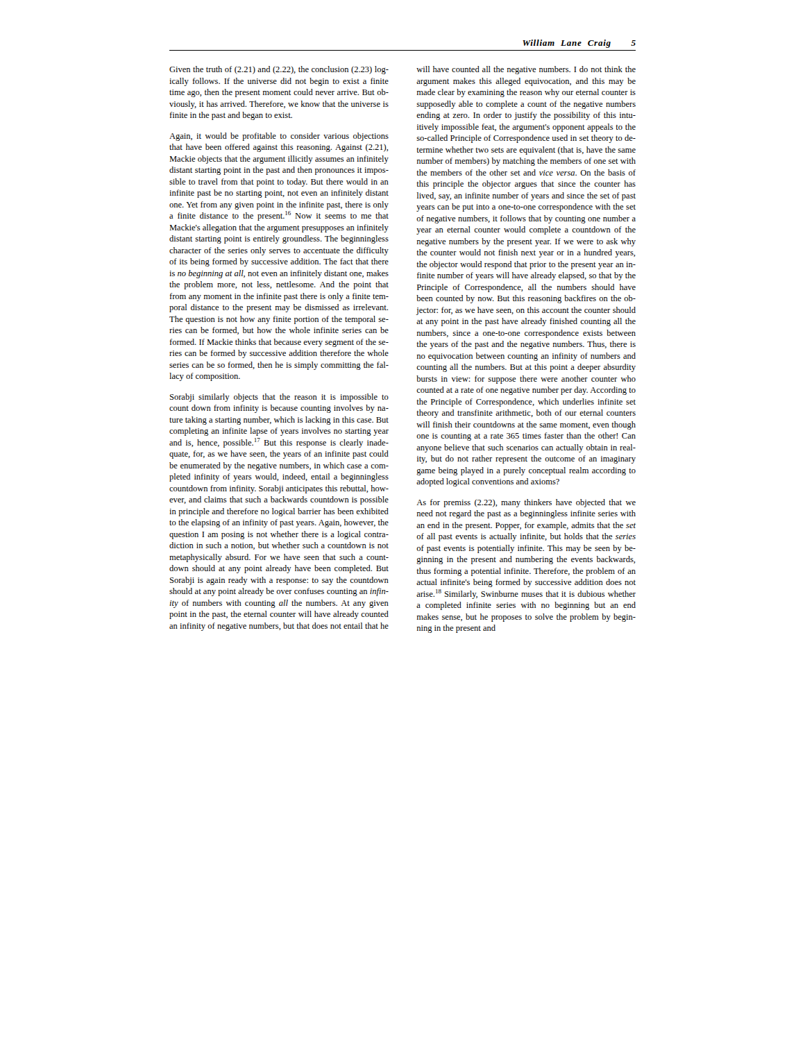William Lane Craig 5
Given the truth of (2.21) and (2.22), the conclusion (2.23) logically follows. If the universe did not begin to exist a finite time ago, then the present moment could never arrive. But obviously, it has arrived. Therefore, we know that the universe is finite in the past and began to exist.
Again, it would be profitable to consider various objections that have been offered against this reasoning. Against (2.21), Mackie objects that the argument illicitly assumes an infinitely distant starting point in the past and then pronounces it impossible to travel from that point to today. But there would in an infinite past be no starting point, not even an infinitely distant one. Yet from any given point in the infinite past, there is only a finite distance to the present.16 Now it seems to me that Mackie's allegation that the argument presupposes an infinitely distant starting point is entirely groundless. The beginningless character of the series only serves to accentuate the difficulty of its being formed by successive addition. The fact that there is no beginning at all, not even an infinitely distant one, makes the problem more, not less, nettlesome. And the point that from any moment in the infinite past there is only a finite temporal distance to the present may be dismissed as irrelevant. The question is not how any finite portion of the temporal series can be formed, but how the whole infinite series can be formed. If Mackie thinks that because every segment of the series can be formed by successive addition therefore the whole series can be so formed, then he is simply committing the fallacy of composition.
Sorabji similarly objects that the reason it is impossible to count down from infinity is because counting involves by nature taking a starting number, which is lacking in this case. But completing an infinite lapse of years involves no starting year and is, hence, possible.17 But this response is clearly inadequate, for, as we have seen, the years of an infinite past could be enumerated by the negative numbers, in which case a completed infinity of years would, indeed, entail a beginningless countdown from infinity. Sorabji anticipates this rebuttal, however, and claims that such a backwards countdown is possible in principle and therefore no logical barrier has been exhibited to the elapsing of an infinity of past years. Again, however, the question I am posing is not whether there is a logical contradiction in such a notion, but whether such a countdown is not metaphysically absurd. For we have seen that such a countdown should at any point already have been completed. But Sorabji is again ready with a response: to say the countdown should at any point already be over confuses counting an infinity of numbers with counting all the numbers. At any given point in the past, the eternal counter will have already counted an infinity of negative numbers, but that does not entail that he will have counted all the negative numbers. I do not think the argument makes this alleged equivocation, and this may be made clear by examining the reason why our eternal counter is supposedly able to complete a count of the negative numbers ending at zero. In order to justify the possibility of this intuitively impossible feat, the argument's opponent appeals to the so-called Principle of Correspondence used in set theory to determine whether two sets are equivalent (that is, have the same number of members) by matching the members of one set with the members of the other set and vice versa. On the basis of this principle the objector argues that since the counter has lived, say, an infinite number of years and since the set of past years can be put into a one-to-one correspondence with the set of negative numbers, it follows that by counting one number a year an eternal counter would complete a countdown of the negative numbers by the present year. If we were to ask why the counter would not finish next year or in a hundred years, the objector would respond that prior to the present year an infinite number of years will have already elapsed, so that by the Principle of Correspondence, all the numbers should have been counted by now. But this reasoning backfires on the objector: for, as we have seen, on this account the counter should at any point in the past have already finished counting all the numbers, since a one-to-one correspondence exists between the years of the past and the negative numbers. Thus, there is no equivocation between counting an infinity of numbers and counting all the numbers. But at this point a deeper absurdity bursts in view: for suppose there were another counter who counted at a rate of one negative number per day. According to the Principle of Correspondence, which underlies infinite set theory and transfinite arithmetic, both of our eternal counters will finish their countdowns at the same moment, even though one is counting at a rate 365 times faster than the other! Can anyone believe that such scenarios can actually obtain in reality, but do not rather represent the outcome of an imaginary game being played in a purely conceptual realm according to adopted logical conventions and axioms?
As for premiss (2.22), many thinkers have objected that we need not regard the past as a beginningless infinite series with an end in the present. Popper, for example, admits that the set of all past events is actually infinite, but holds that the series of past events is potentially infinite. This may be seen by beginning in the present and numbering the events backwards, thus forming a potential infinite. Therefore, the problem of an actual infinite's being formed by successive addition does not arise.18 Similarly, Swinburne muses that it is dubious whether a completed infinite series with no beginning but an end makes sense, but he proposes to solve the problem by beginning in the present and